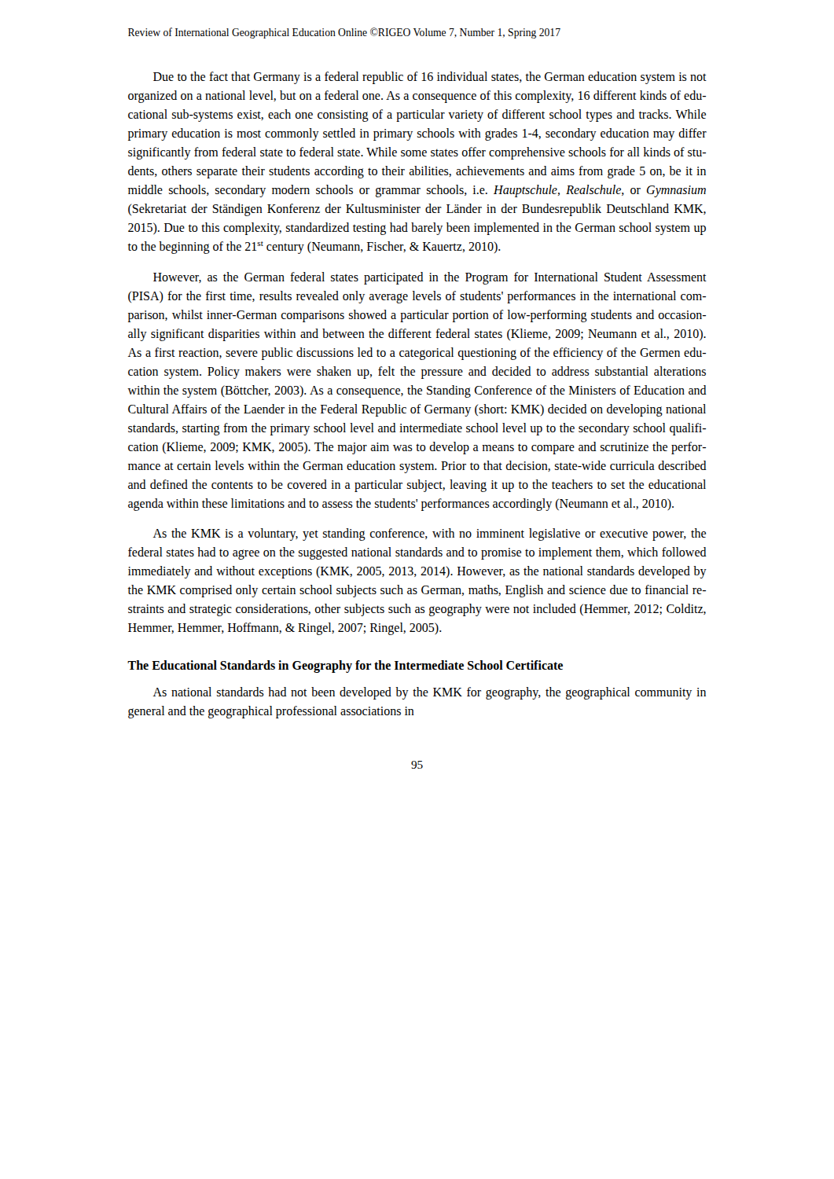Review of International Geographical Education Online ©RIGEO Volume 7, Number 1, Spring 2017
Due to the fact that Germany is a federal republic of 16 individual states, the German education system is not organized on a national level, but on a federal one. As a consequence of this complexity, 16 different kinds of educational sub-systems exist, each one consisting of a particular variety of different school types and tracks. While primary education is most commonly settled in primary schools with grades 1-4, secondary education may differ significantly from federal state to federal state. While some states offer comprehensive schools for all kinds of students, others separate their students according to their abilities, achievements and aims from grade 5 on, be it in middle schools, secondary modern schools or grammar schools, i.e. Hauptschule, Realschule, or Gymnasium (Sekretariat der Ständigen Konferenz der Kultusminister der Länder in der Bundesrepublik Deutschland KMK, 2015). Due to this complexity, standardized testing had barely been implemented in the German school system up to the beginning of the 21st century (Neumann, Fischer, & Kauertz, 2010).
However, as the German federal states participated in the Program for International Student Assessment (PISA) for the first time, results revealed only average levels of students' performances in the international comparison, whilst inner-German comparisons showed a particular portion of low-performing students and occasionally significant disparities within and between the different federal states (Klieme, 2009; Neumann et al., 2010). As a first reaction, severe public discussions led to a categorical questioning of the efficiency of the Germen education system. Policy makers were shaken up, felt the pressure and decided to address substantial alterations within the system (Böttcher, 2003). As a consequence, the Standing Conference of the Ministers of Education and Cultural Affairs of the Laender in the Federal Republic of Germany (short: KMK) decided on developing national standards, starting from the primary school level and intermediate school level up to the secondary school qualification (Klieme, 2009; KMK, 2005). The major aim was to develop a means to compare and scrutinize the performance at certain levels within the German education system. Prior to that decision, state-wide curricula described and defined the contents to be covered in a particular subject, leaving it up to the teachers to set the educational agenda within these limitations and to assess the students' performances accordingly (Neumann et al., 2010).
As the KMK is a voluntary, yet standing conference, with no imminent legislative or executive power, the federal states had to agree on the suggested national standards and to promise to implement them, which followed immediately and without exceptions (KMK, 2005, 2013, 2014). However, as the national standards developed by the KMK comprised only certain school subjects such as German, maths, English and science due to financial restraints and strategic considerations, other subjects such as geography were not included (Hemmer, 2012; Colditz, Hemmer, Hemmer, Hoffmann, & Ringel, 2007; Ringel, 2005).
The Educational Standards in Geography for the Intermediate School Certificate
As national standards had not been developed by the KMK for geography, the geographical community in general and the geographical professional associations in
95